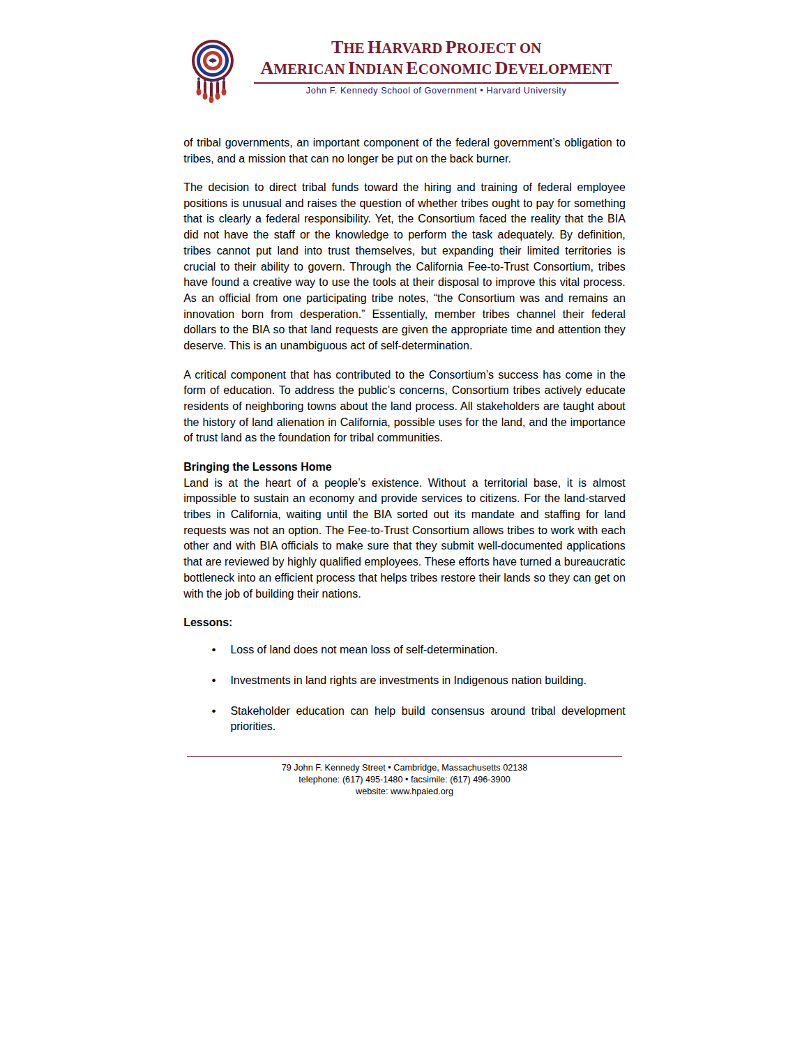THE HARVARD PROJECT ON
AMERICAN INDIAN ECONOMIC DEVELOPMENT
John F. Kennedy School of Government • Harvard University
of tribal governments, an important component of the federal government’s obligation to tribes, and a mission that can no longer be put on the back burner.
The decision to direct tribal funds toward the hiring and training of federal employee positions is unusual and raises the question of whether tribes ought to pay for something that is clearly a federal responsibility. Yet, the Consortium faced the reality that the BIA did not have the staff or the knowledge to perform the task adequately. By definition, tribes cannot put land into trust themselves, but expanding their limited territories is crucial to their ability to govern. Through the California Fee-to-Trust Consortium, tribes have found a creative way to use the tools at their disposal to improve this vital process. As an official from one participating tribe notes, “the Consortium was and remains an innovation born from desperation.” Essentially, member tribes channel their federal dollars to the BIA so that land requests are given the appropriate time and attention they deserve. This is an unambiguous act of self-determination.
A critical component that has contributed to the Consortium’s success has come in the form of education. To address the public’s concerns, Consortium tribes actively educate residents of neighboring towns about the land process. All stakeholders are taught about the history of land alienation in California, possible uses for the land, and the importance of trust land as the foundation for tribal communities.
Bringing the Lessons Home
Land is at the heart of a people’s existence. Without a territorial base, it is almost impossible to sustain an economy and provide services to citizens. For the land-starved tribes in California, waiting until the BIA sorted out its mandate and staffing for land requests was not an option. The Fee-to-Trust Consortium allows tribes to work with each other and with BIA officials to make sure that they submit well-documented applications that are reviewed by highly qualified employees. These efforts have turned a bureaucratic bottleneck into an efficient process that helps tribes restore their lands so they can get on with the job of building their nations.
Lessons:
Loss of land does not mean loss of self-determination.
Investments in land rights are investments in Indigenous nation building.
Stakeholder education can help build consensus around tribal development priorities.
79 John F. Kennedy Street • Cambridge, Massachusetts 02138
telephone: (617) 495-1480 • facsimile: (617) 496-3900
website: www.hpaied.org